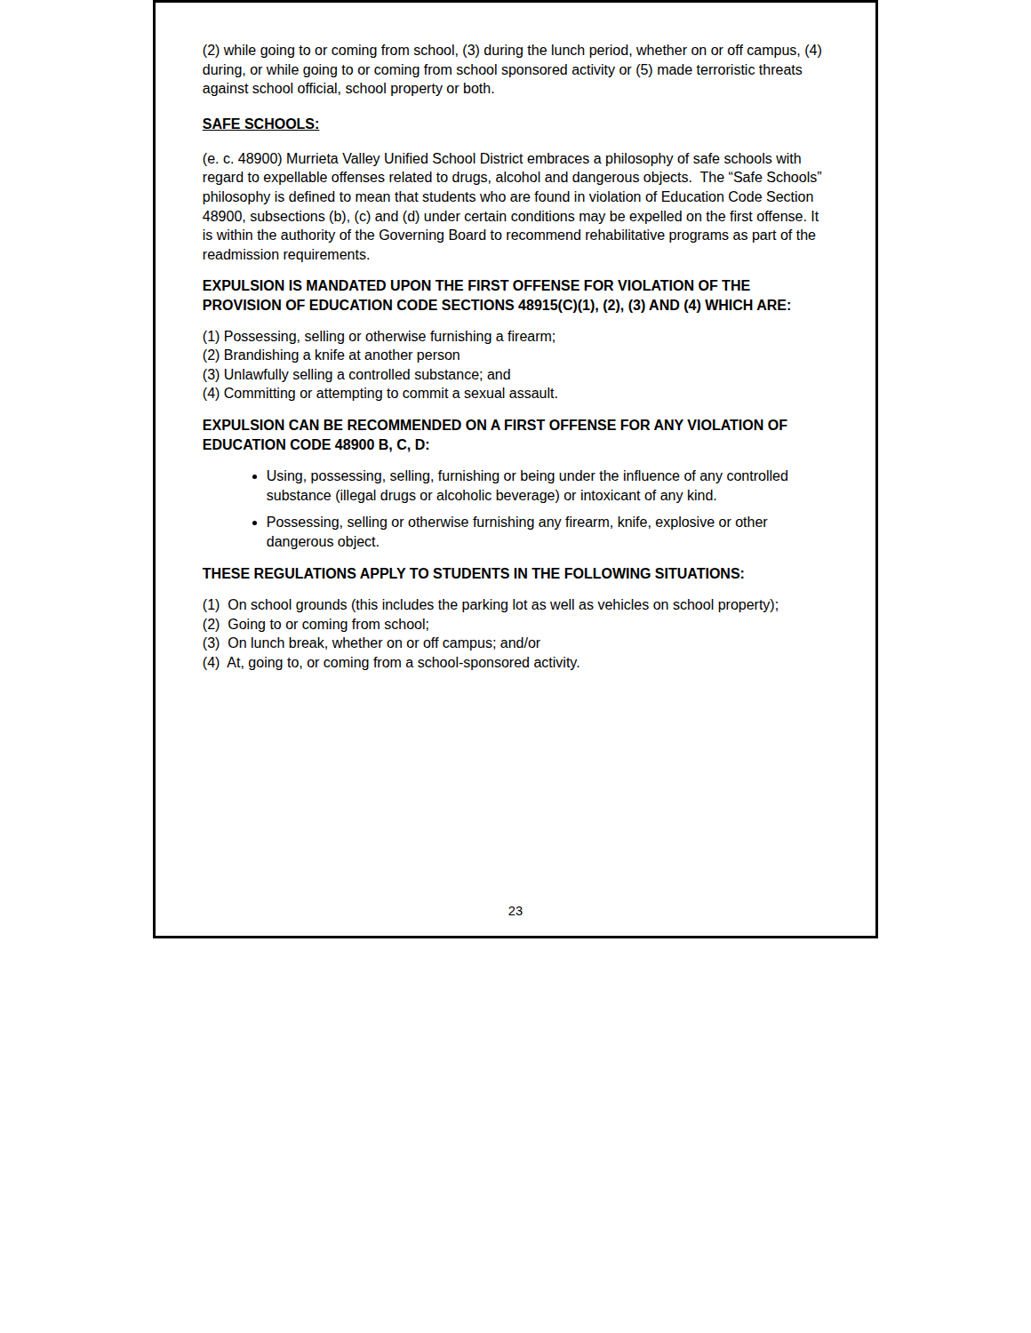(2) while going to or coming from school, (3) during the lunch period, whether on or off campus, (4) during, or while going to or coming from school sponsored activity or (5) made terroristic threats against school official, school property or both.
SAFE SCHOOLS:
(e. c. 48900) Murrieta Valley Unified School District embraces a philosophy of safe schools with regard to expellable offenses related to drugs, alcohol and dangerous objects. The “Safe Schools” philosophy is defined to mean that students who are found in violation of Education Code Section 48900, subsections (b), (c) and (d) under certain conditions may be expelled on the first offense. It is within the authority of the Governing Board to recommend rehabilitative programs as part of the readmission requirements.
EXPULSION IS MANDATED UPON THE FIRST OFFENSE FOR VIOLATION OF THE PROVISION OF EDUCATION CODE SECTIONS 48915(C)(1), (2), (3) AND (4) WHICH ARE:
(1) Possessing, selling or otherwise furnishing a firearm;
(2) Brandishing a knife at another person
(3) Unlawfully selling a controlled substance; and
(4) Committing or attempting to commit a sexual assault.
EXPULSION CAN BE RECOMMENDED ON A FIRST OFFENSE FOR ANY VIOLATION OF EDUCATION CODE 48900 B, C, D:
Using, possessing, selling, furnishing or being under the influence of any controlled substance (illegal drugs or alcoholic beverage) or intoxicant of any kind.
Possessing, selling or otherwise furnishing any firearm, knife, explosive or other dangerous object.
THESE REGULATIONS APPLY TO STUDENTS IN THE FOLLOWING SITUATIONS:
(1) On school grounds (this includes the parking lot as well as vehicles on school property);
(2) Going to or coming from school;
(3) On lunch break, whether on or off campus; and/or
(4) At, going to, or coming from a school-sponsored activity.
23